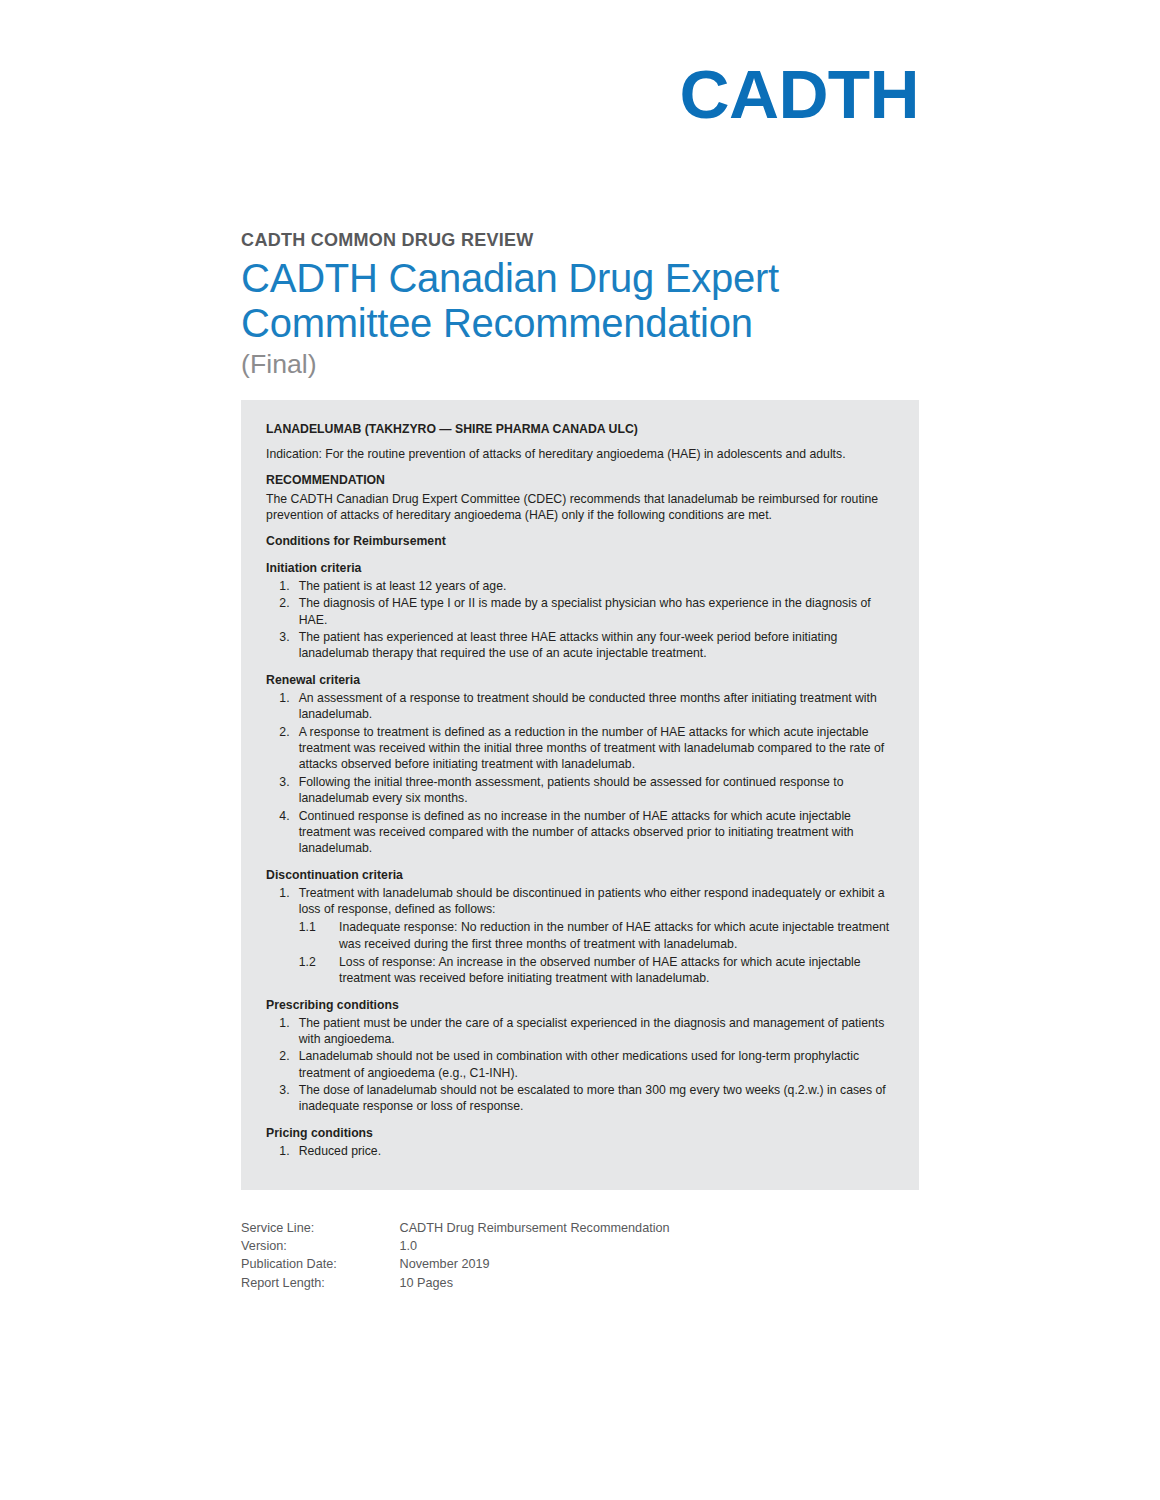CADTH
CADTH COMMON DRUG REVIEW
CADTH Canadian Drug Expert
Committee Recommendation
(Final)
LANADELUMAB (TAKHZYRO — SHIRE PHARMA CANADA ULC)
Indication: For the routine prevention of attacks of hereditary angioedema (HAE) in adolescents and adults.
RECOMMENDATION
The CADTH Canadian Drug Expert Committee (CDEC) recommends that lanadelumab be reimbursed for routine prevention of attacks of hereditary angioedema (HAE) only if the following conditions are met.
Conditions for Reimbursement
Initiation criteria
The patient is at least 12 years of age.
The diagnosis of HAE type I or II is made by a specialist physician who has experience in the diagnosis of HAE.
The patient has experienced at least three HAE attacks within any four-week period before initiating lanadelumab therapy that required the use of an acute injectable treatment.
Renewal criteria
An assessment of a response to treatment should be conducted three months after initiating treatment with lanadelumab.
A response to treatment is defined as a reduction in the number of HAE attacks for which acute injectable treatment was received within the initial three months of treatment with lanadelumab compared to the rate of attacks observed before initiating treatment with lanadelumab.
Following the initial three-month assessment, patients should be assessed for continued response to lanadelumab every six months.
Continued response is defined as no increase in the number of HAE attacks for which acute injectable treatment was received compared with the number of attacks observed prior to initiating treatment with lanadelumab.
Discontinuation criteria
Treatment with lanadelumab should be discontinued in patients who either respond inadequately or exhibit a loss of response, defined as follows:
1.1 Inadequate response: No reduction in the number of HAE attacks for which acute injectable treatment was received during the first three months of treatment with lanadelumab.
1.2 Loss of response: An increase in the observed number of HAE attacks for which acute injectable treatment was received before initiating treatment with lanadelumab.
Prescribing conditions
The patient must be under the care of a specialist experienced in the diagnosis and management of patients with angioedema.
Lanadelumab should not be used in combination with other medications used for long-term prophylactic treatment of angioedema (e.g., C1-INH).
The dose of lanadelumab should not be escalated to more than 300 mg every two weeks (q.2.w.) in cases of inadequate response or loss of response.
Pricing conditions
Reduced price.
| Service Line: | CADTH Drug Reimbursement Recommendation |
| Version: | 1.0 |
| Publication Date: | November 2019 |
| Report Length: | 10 Pages |